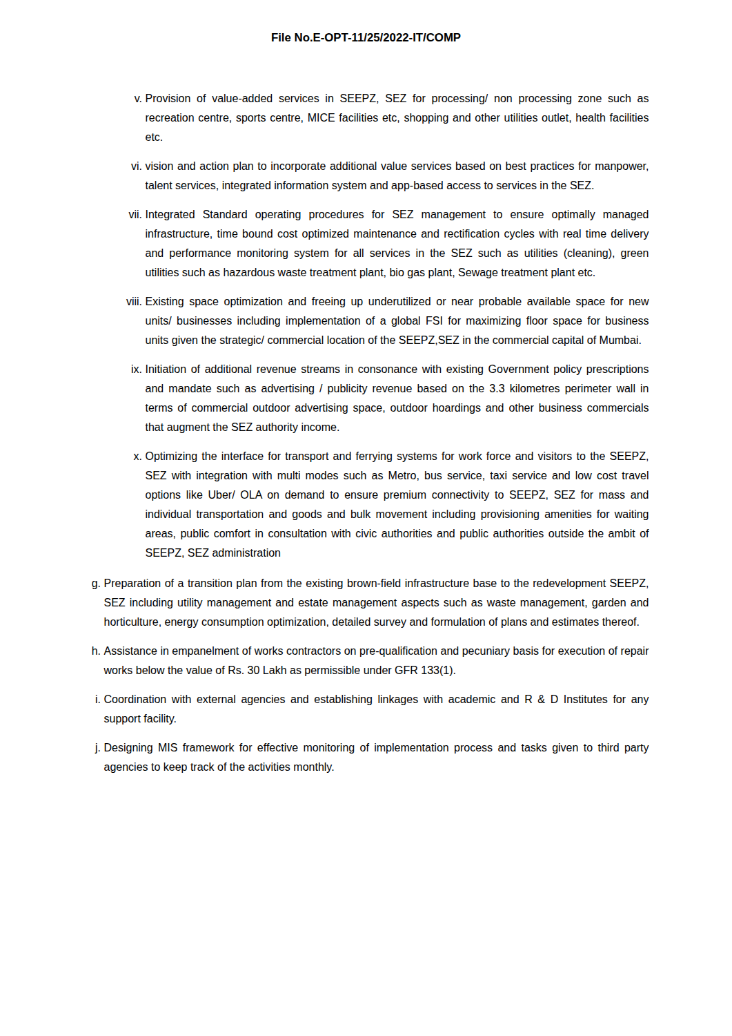File No.E-OPT-11/25/2022-IT/COMP
Provision of value-added services in SEEPZ, SEZ for processing/ non processing zone such as recreation centre, sports centre, MICE facilities etc, shopping and other utilities outlet, health facilities etc.
vision and action plan to incorporate additional value services based on best practices for manpower, talent services, integrated information system and app-based access to services in the SEZ.
Integrated Standard operating procedures for SEZ management to ensure optimally managed infrastructure, time bound cost optimized maintenance and rectification cycles with real time delivery and performance monitoring system for all services in the SEZ such as utilities (cleaning), green utilities such as hazardous waste treatment plant, bio gas plant, Sewage treatment plant etc.
Existing space optimization and freeing up underutilized or near probable available space for new units/ businesses including implementation of a global FSI for maximizing floor space for business units given the strategic/ commercial location of the SEEPZ,SEZ in the commercial capital of Mumbai.
Initiation of additional revenue streams in consonance with existing Government policy prescriptions and mandate such as advertising / publicity revenue based on the 3.3 kilometres perimeter wall in terms of commercial outdoor advertising space, outdoor hoardings and other business commercials that augment the SEZ authority income.
Optimizing the interface for transport and ferrying systems for work force and visitors to the SEEPZ, SEZ with integration with multi modes such as Metro, bus service, taxi service and low cost travel options like Uber/ OLA on demand to ensure premium connectivity to SEEPZ, SEZ for mass and individual transportation and goods and bulk movement including provisioning amenities for waiting areas, public comfort in consultation with civic authorities and public authorities outside the ambit of SEEPZ, SEZ administration
Preparation of a transition plan from the existing brown-field infrastructure base to the redevelopment SEEPZ, SEZ including utility management and estate management aspects such as waste management, garden and horticulture, energy consumption optimization, detailed survey and formulation of plans and estimates thereof.
Assistance in empanelment of works contractors on pre-qualification and pecuniary basis for execution of repair works below the value of Rs. 30 Lakh as permissible under GFR 133(1).
Coordination with external agencies and establishing linkages with academic and R & D Institutes for any support facility.
Designing MIS framework for effective monitoring of implementation process and tasks given to third party agencies to keep track of the activities monthly.